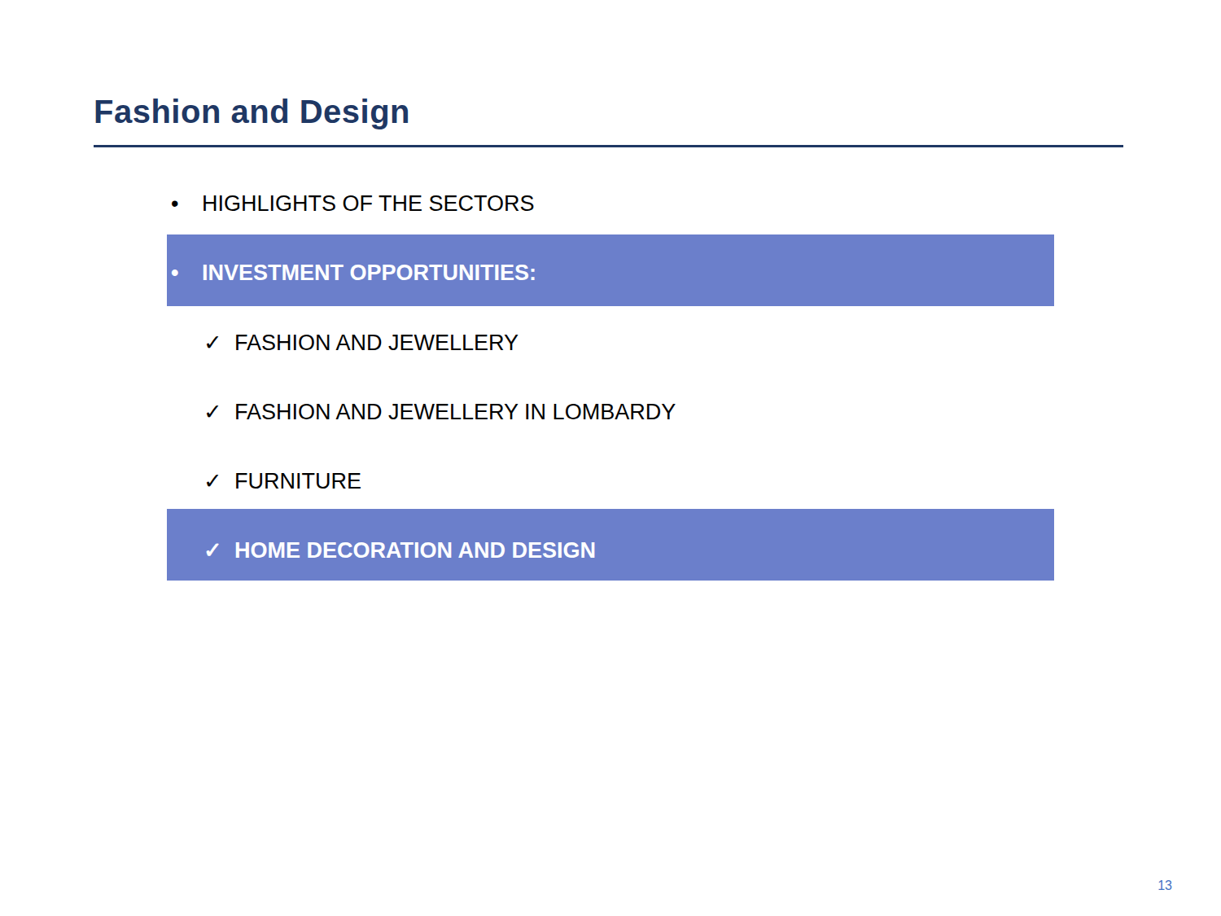Fashion and Design
•HIGHLIGHTS OF THE SECTORS
•INVESTMENT OPPORTUNITIES:
✓FASHION AND JEWELLERY
✓FASHION AND JEWELLERY IN LOMBARDY
✓FURNITURE
✓HOME DECORATION AND DESIGN
13